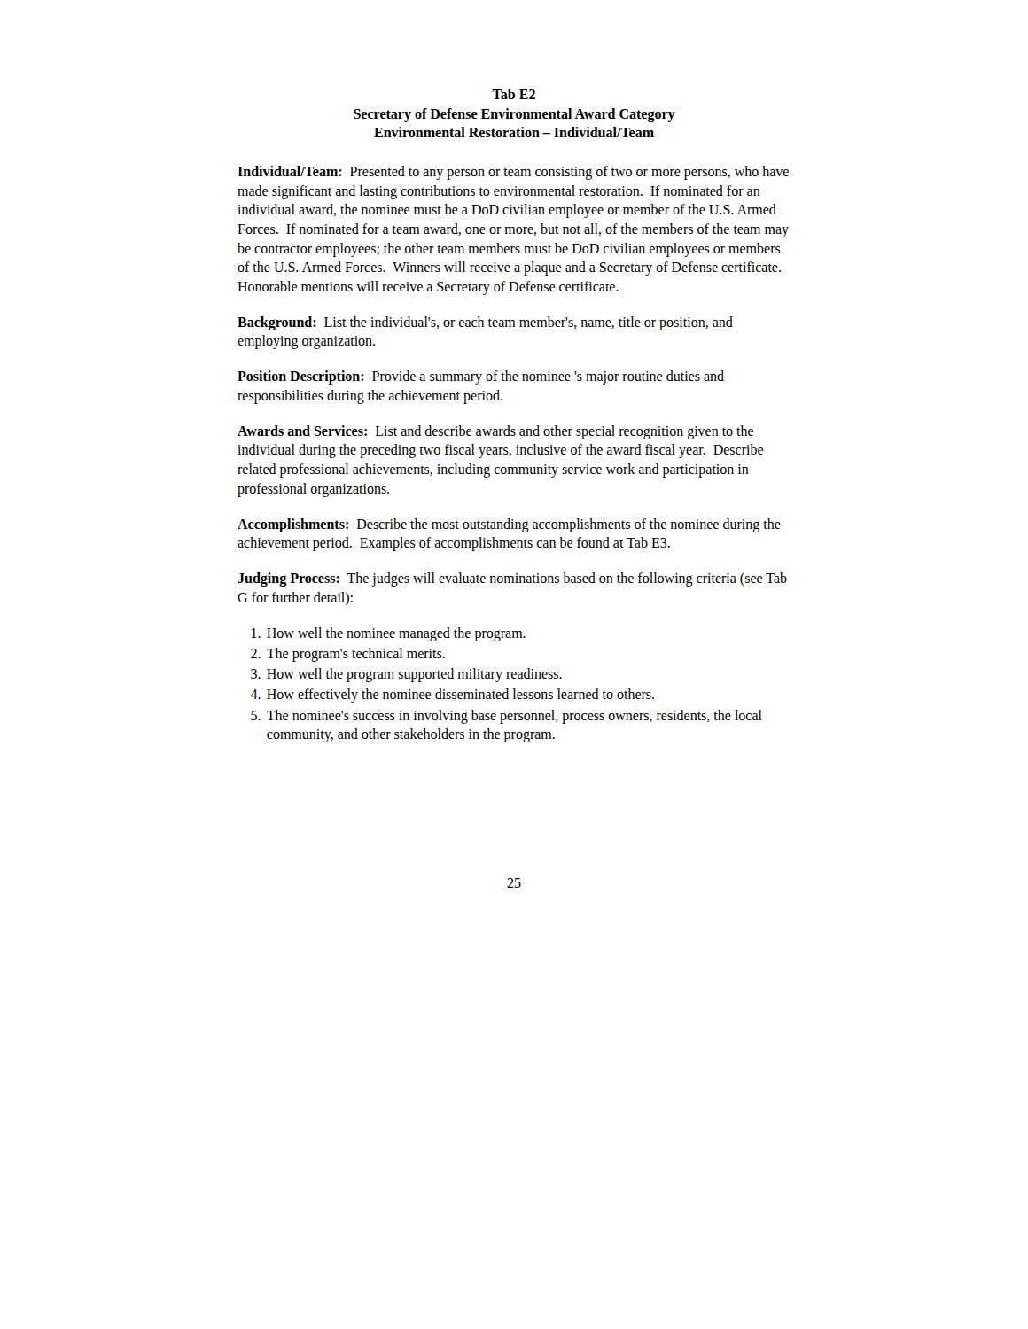Tab E2 Secretary of Defense Environmental Award Category Environmental Restoration – Individual/Team
Individual/Team: Presented to any person or team consisting of two or more persons, who have made significant and lasting contributions to environmental restoration. If nominated for an individual award, the nominee must be a DoD civilian employee or member of the U.S. Armed Forces. If nominated for a team award, one or more, but not all, of the members of the team may be contractor employees; the other team members must be DoD civilian employees or members of the U.S. Armed Forces. Winners will receive a plaque and a Secretary of Defense certificate. Honorable mentions will receive a Secretary of Defense certificate.
Background: List the individual's, or each team member's, name, title or position, and employing organization.
Position Description: Provide a summary of the nominee 's major routine duties and responsibilities during the achievement period.
Awards and Services: List and describe awards and other special recognition given to the individual during the preceding two fiscal years, inclusive of the award fiscal year. Describe related professional achievements, including community service work and participation in professional organizations.
Accomplishments: Describe the most outstanding accomplishments of the nominee during the achievement period. Examples of accomplishments can be found at Tab E3.
Judging Process: The judges will evaluate nominations based on the following criteria (see Tab G for further detail):
How well the nominee managed the program.
The program's technical merits.
How well the program supported military readiness.
How effectively the nominee disseminated lessons learned to others.
The nominee's success in involving base personnel, process owners, residents, the local community, and other stakeholders in the program.
25